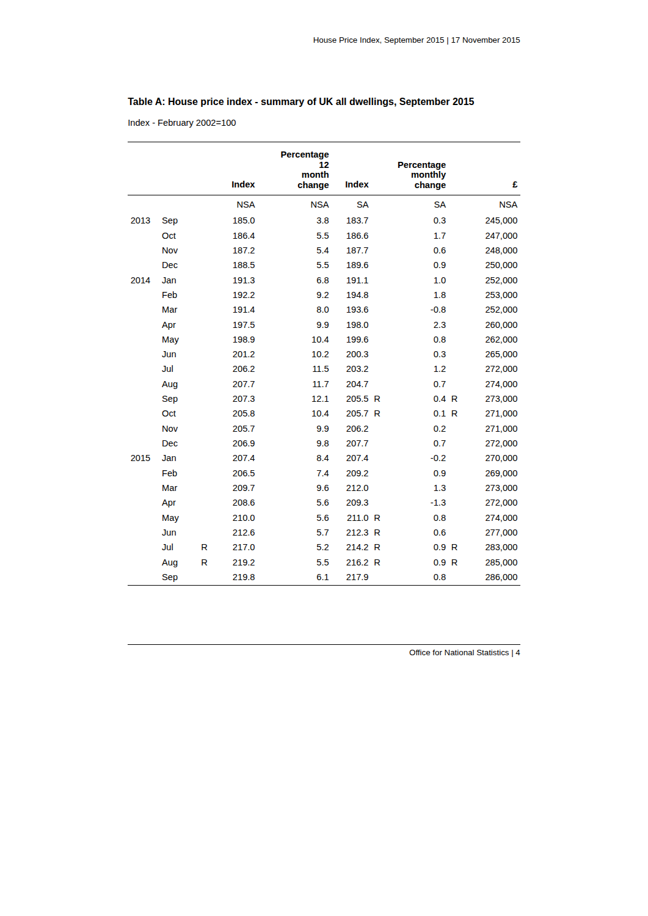House Price Index, September 2015 | 17 November 2015
Table A: House price index - summary of UK all dwellings, September 2015
Index - February 2002=100
| | Index | Percentage 12 month change | Index | Percentage monthly change | £ |
| --- | --- | --- | --- | --- | --- |
| | NSA | NSA | SA | SA | NSA |
| 2013 | Sep | | 185.0 | 3.8 | 183.7 | | 0.3 | | 245,000 |
| | Oct | | 186.4 | 5.5 | 186.6 | | 1.7 | | 247,000 |
| | Nov | | 187.2 | 5.4 | 187.7 | | 0.6 | | 248,000 |
| | Dec | | 188.5 | 5.5 | 189.6 | | 0.9 | | 250,000 |
| 2014 | Jan | | 191.3 | 6.8 | 191.1 | | 1.0 | | 252,000 |
| | Feb | | 192.2 | 9.2 | 194.8 | | 1.8 | | 253,000 |
| | Mar | | 191.4 | 8.0 | 193.6 | | -0.8 | | 252,000 |
| | Apr | | 197.5 | 9.9 | 198.0 | | 2.3 | | 260,000 |
| | May | | 198.9 | 10.4 | 199.6 | | 0.8 | | 262,000 |
| | Jun | | 201.2 | 10.2 | 200.3 | | 0.3 | | 265,000 |
| | Jul | | 206.2 | 11.5 | 203.2 | | 1.2 | | 272,000 |
| | Aug | | 207.7 | 11.7 | 204.7 | | 0.7 | | 274,000 |
| | Sep | | 207.3 | 12.1 | 205.5 | R | 0.4 | R | 273,000 |
| | Oct | | 205.8 | 10.4 | 205.7 | R | 0.1 | R | 271,000 |
| | Nov | | 205.7 | 9.9 | 206.2 | | 0.2 | | 271,000 |
| | Dec | | 206.9 | 9.8 | 207.7 | | 0.7 | | 272,000 |
| 2015 | Jan | | 207.4 | 8.4 | 207.4 | | -0.2 | | 270,000 |
| | Feb | | 206.5 | 7.4 | 209.2 | | 0.9 | | 269,000 |
| | Mar | | 209.7 | 9.6 | 212.0 | | 1.3 | | 273,000 |
| | Apr | | 208.6 | 5.6 | 209.3 | | -1.3 | | 272,000 |
| | May | | 210.0 | 5.6 | 211.0 | R | 0.8 | | 274,000 |
| | Jun | | 212.6 | 5.7 | 212.3 | R | 0.6 | | 277,000 |
| | Jul | R | 217.0 | 5.2 | 214.2 | R | 0.9 | R | 283,000 |
| | Aug | R | 219.2 | 5.5 | 216.2 | R | 0.9 | R | 285,000 |
| | Sep | | 219.8 | 6.1 | 217.9 | | 0.8 | | 286,000 |
Office for National Statistics | 4